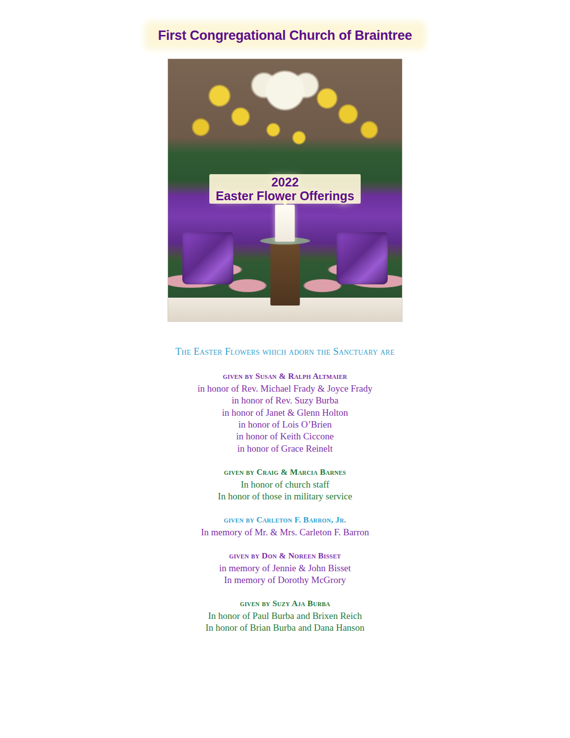First Congregational Church of Braintree
2022
Easter Flower Offerings
The Easter Flowers which adorn the Sanctuary are
given by Susan & Ralph Altmaier in honor of Rev. Michael Frady & Joyce Frady in honor of Rev. Suzy Burba in honor of Janet & Glenn Holton in honor of Lois O’Brien in honor of Keith Ciccone in honor of Grace Reinelt
given by Craig & Marcia Barnes In honor of church staff In honor of those in military service
given by Carleton F. Barron, Jr. In memory of Mr. & Mrs. Carleton F. Barron
given by Don & Noreen Bisset in memory of Jennie & John Bisset In memory of Dorothy McGrory
given by Suzy Aja Burba In honor of Paul Burba and Brixen Reich In honor of Brian Burba and Dana Hanson